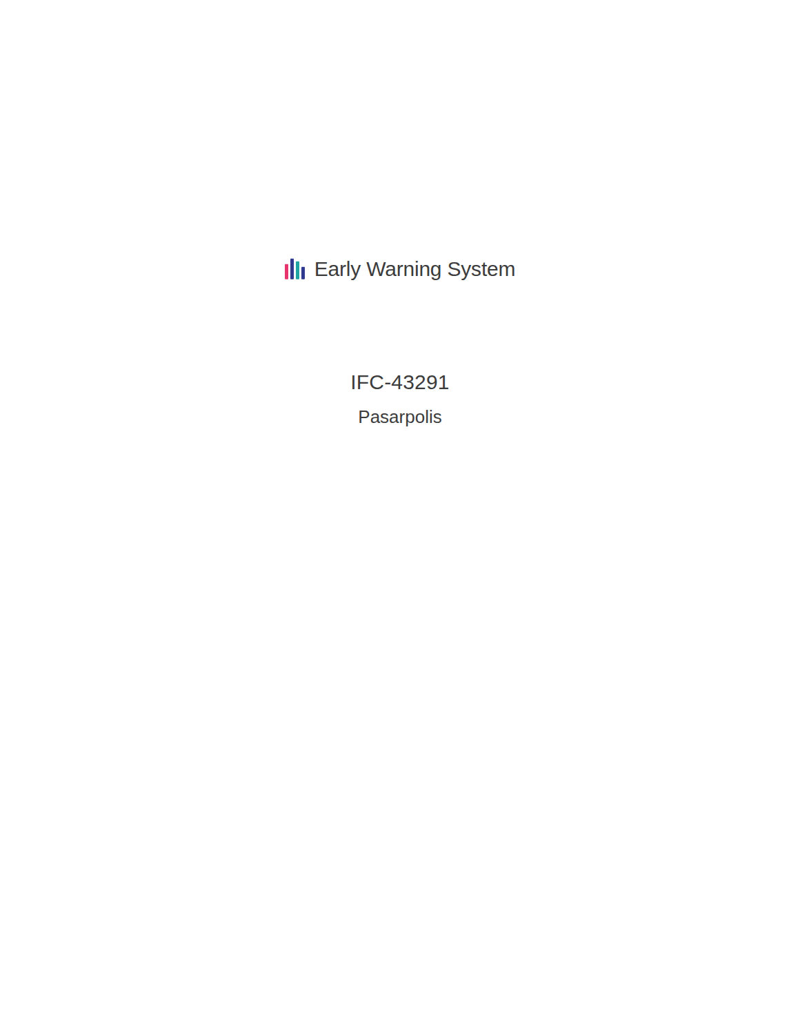Early Warning System
IFC-43291
Pasarpolis